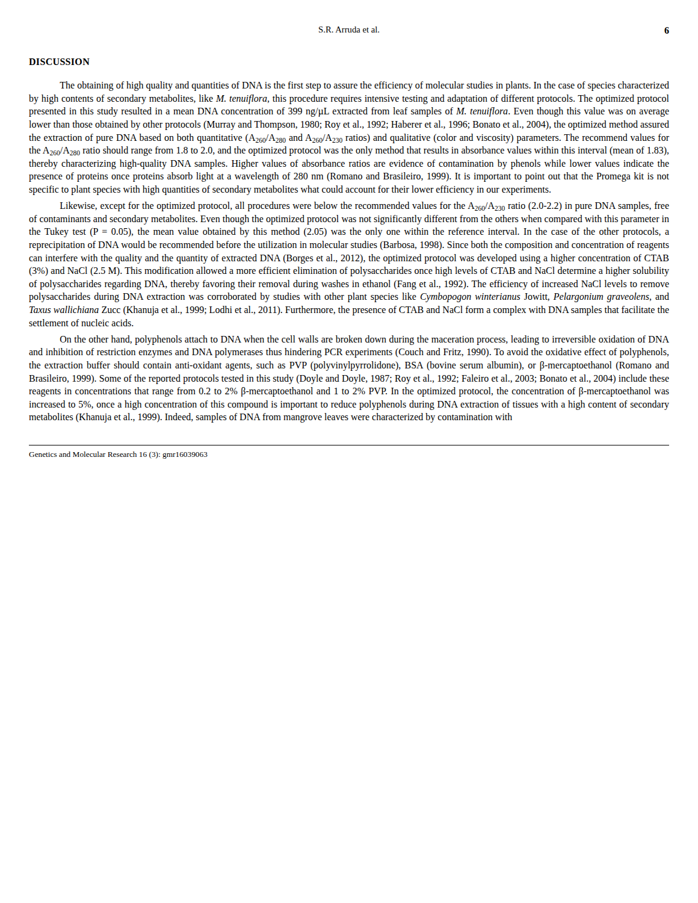S.R. Arruda et al. 6
DISCUSSION
The obtaining of high quality and quantities of DNA is the first step to assure the efficiency of molecular studies in plants. In the case of species characterized by high contents of secondary metabolites, like M. tenuiflora, this procedure requires intensive testing and adaptation of different protocols. The optimized protocol presented in this study resulted in a mean DNA concentration of 399 ng/µL extracted from leaf samples of M. tenuiflora. Even though this value was on average lower than those obtained by other protocols (Murray and Thompson, 1980; Roy et al., 1992; Haberer et al., 1996; Bonato et al., 2004), the optimized method assured the extraction of pure DNA based on both quantitative (A260/A280 and A260/A230 ratios) and qualitative (color and viscosity) parameters. The recommend values for the A260/A280 ratio should range from 1.8 to 2.0, and the optimized protocol was the only method that results in absorbance values within this interval (mean of 1.83), thereby characterizing high-quality DNA samples. Higher values of absorbance ratios are evidence of contamination by phenols while lower values indicate the presence of proteins once proteins absorb light at a wavelength of 280 nm (Romano and Brasileiro, 1999). It is important to point out that the Promega kit is not specific to plant species with high quantities of secondary metabolites what could account for their lower efficiency in our experiments.
Likewise, except for the optimized protocol, all procedures were below the recommended values for the A260/A230 ratio (2.0-2.2) in pure DNA samples, free of contaminants and secondary metabolites. Even though the optimized protocol was not significantly different from the others when compared with this parameter in the Tukey test (P = 0.05), the mean value obtained by this method (2.05) was the only one within the reference interval. In the case of the other protocols, a reprecipitation of DNA would be recommended before the utilization in molecular studies (Barbosa, 1998). Since both the composition and concentration of reagents can interfere with the quality and the quantity of extracted DNA (Borges et al., 2012), the optimized protocol was developed using a higher concentration of CTAB (3%) and NaCl (2.5 M). This modification allowed a more efficient elimination of polysaccharides once high levels of CTAB and NaCl determine a higher solubility of polysaccharides regarding DNA, thereby favoring their removal during washes in ethanol (Fang et al., 1992). The efficiency of increased NaCl levels to remove polysaccharides during DNA extraction was corroborated by studies with other plant species like Cymbopogon winterianus Jowitt, Pelargonium graveolens, and Taxus wallichiana Zucc (Khanuja et al., 1999; Lodhi et al., 2011). Furthermore, the presence of CTAB and NaCl form a complex with DNA samples that facilitate the settlement of nucleic acids.
On the other hand, polyphenols attach to DNA when the cell walls are broken down during the maceration process, leading to irreversible oxidation of DNA and inhibition of restriction enzymes and DNA polymerases thus hindering PCR experiments (Couch and Fritz, 1990). To avoid the oxidative effect of polyphenols, the extraction buffer should contain anti-oxidant agents, such as PVP (polyvinylpyrrolidone), BSA (bovine serum albumin), or β-mercaptoethanol (Romano and Brasileiro, 1999). Some of the reported protocols tested in this study (Doyle and Doyle, 1987; Roy et al., 1992; Faleiro et al., 2003; Bonato et al., 2004) include these reagents in concentrations that range from 0.2 to 2% β-mercaptoethanol and 1 to 2% PVP. In the optimized protocol, the concentration of β-mercaptoethanol was increased to 5%, once a high concentration of this compound is important to reduce polyphenols during DNA extraction of tissues with a high content of secondary metabolites (Khanuja et al., 1999). Indeed, samples of DNA from mangrove leaves were characterized by contamination with
Genetics and Molecular Research 16 (3): gmr16039063